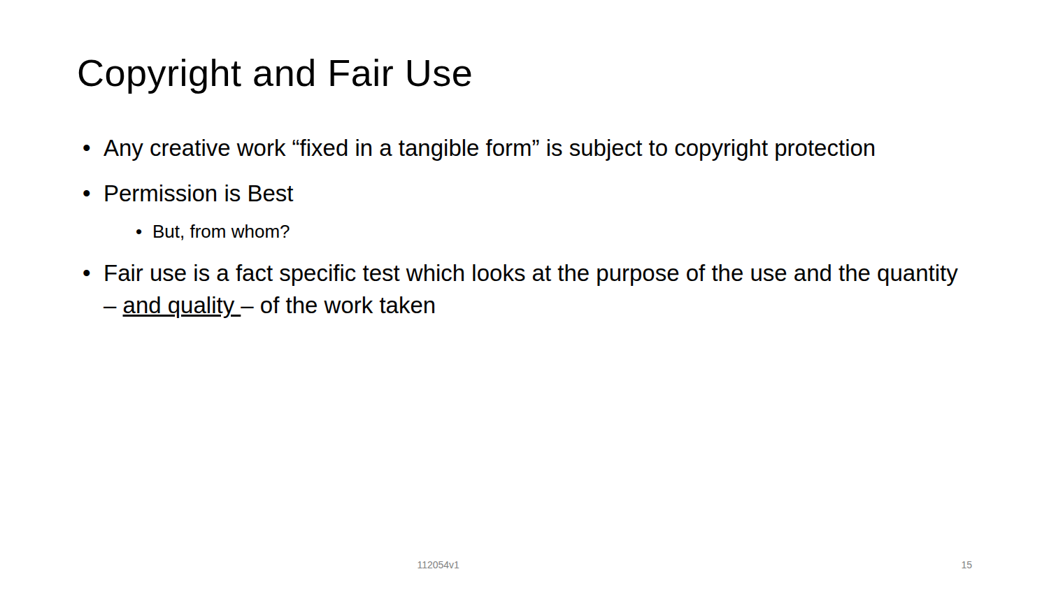Copyright and Fair Use
Any creative work “fixed in a tangible form” is subject to copyright protection
Permission is Best
But, from whom?
Fair use is a fact specific test which looks at the purpose of the use and the quantity – and quality – of the work taken
112054v1 15